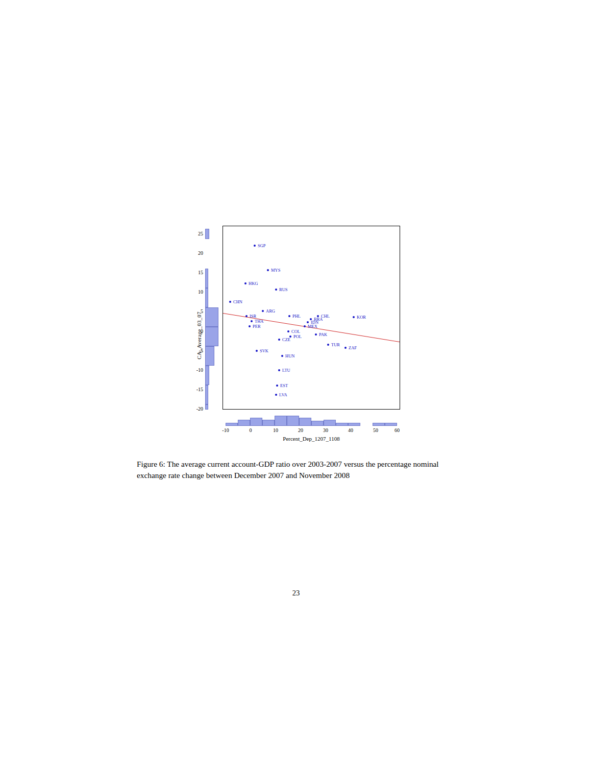CA_Average_03_07
25 20 15 10 5 0 -5 -10 -15 -20
SGP
MYS
HKG
RUS
CHN
ARG
ISR
THA
PER
PHL
CHL
BRA
IDN
MEX
KOR
COL
POL
CZE
PAK
TUR
ZAF
SVK
HUN
LTU
EST
LVA
-10 0 10 20 30 40 50 60
Percent_Dep_1207_1108
Figure 6: The average current account-GDP ratio over 2003-2007 versus the percentage nominal exchange rate change between December 2007 and November 2008
23